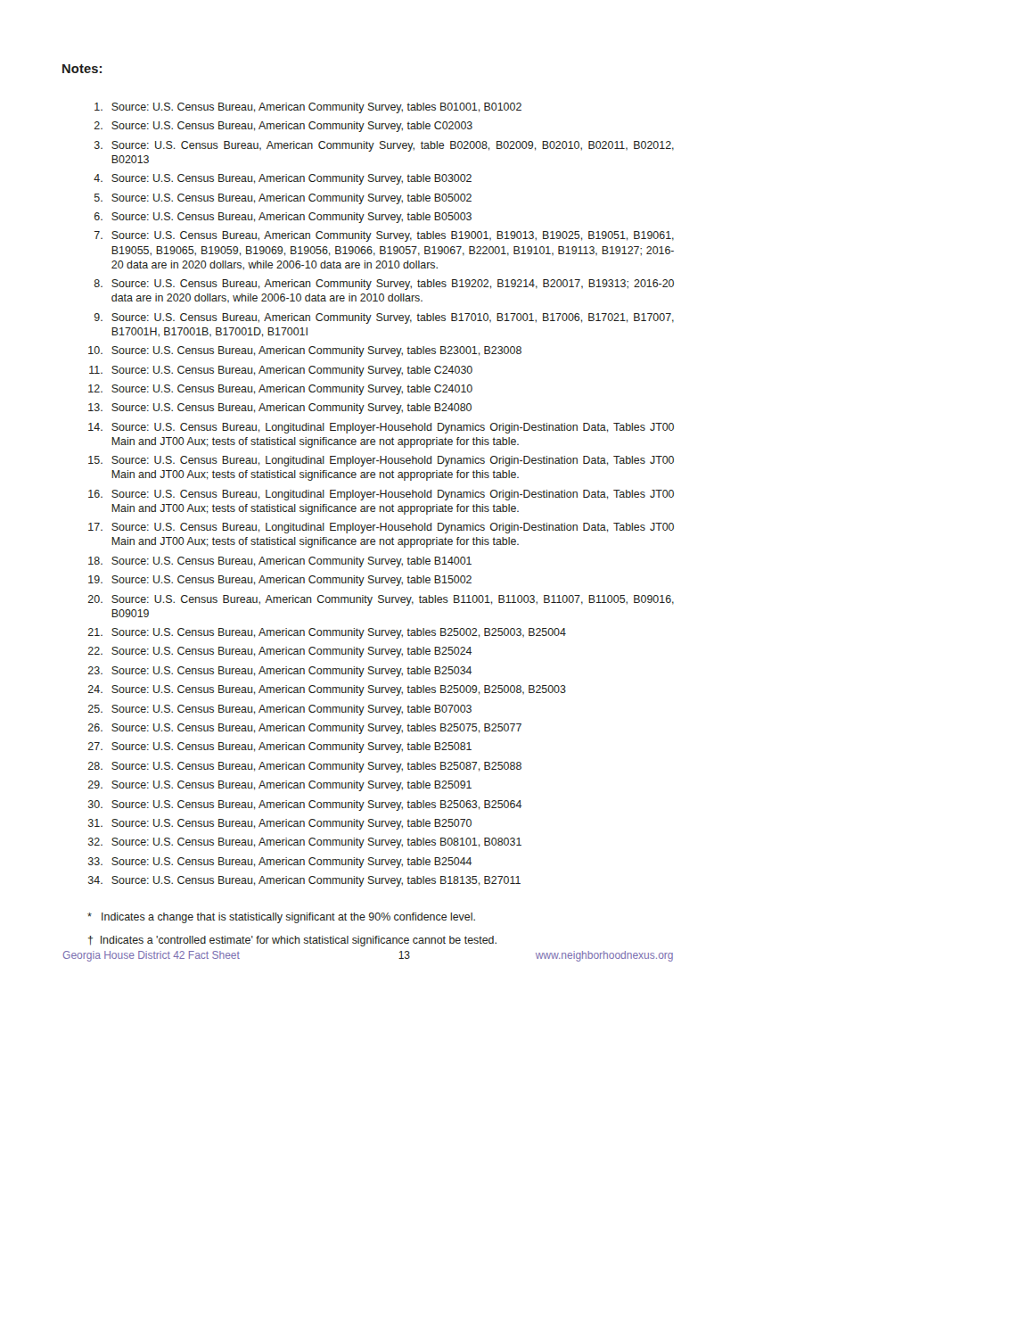Notes:
Source: U.S. Census Bureau, American Community Survey, tables B01001, B01002
Source: U.S. Census Bureau, American Community Survey, table C02003
Source: U.S. Census Bureau, American Community Survey, table B02008, B02009, B02010, B02011, B02012, B02013
Source: U.S. Census Bureau, American Community Survey, table B03002
Source: U.S. Census Bureau, American Community Survey, table B05002
Source: U.S. Census Bureau, American Community Survey, table B05003
Source: U.S. Census Bureau, American Community Survey, tables B19001, B19013, B19025, B19051, B19061, B19055, B19065, B19059, B19069, B19056, B19066, B19057, B19067, B22001, B19101, B19113, B19127; 2016-20 data are in 2020 dollars, while 2006-10 data are in 2010 dollars.
Source: U.S. Census Bureau, American Community Survey, tables B19202, B19214, B20017, B19313; 2016-20 data are in 2020 dollars, while 2006-10 data are in 2010 dollars.
Source: U.S. Census Bureau, American Community Survey, tables B17010, B17001, B17006, B17021, B17007, B17001H, B17001B, B17001D, B17001I
Source: U.S. Census Bureau, American Community Survey, tables B23001, B23008
Source: U.S. Census Bureau, American Community Survey, table C24030
Source: U.S. Census Bureau, American Community Survey, table C24010
Source: U.S. Census Bureau, American Community Survey, table B24080
Source: U.S. Census Bureau, Longitudinal Employer-Household Dynamics Origin-Destination Data, Tables JT00 Main and JT00 Aux; tests of statistical significance are not appropriate for this table.
Source: U.S. Census Bureau, Longitudinal Employer-Household Dynamics Origin-Destination Data, Tables JT00 Main and JT00 Aux; tests of statistical significance are not appropriate for this table.
Source: U.S. Census Bureau, Longitudinal Employer-Household Dynamics Origin-Destination Data, Tables JT00 Main and JT00 Aux; tests of statistical significance are not appropriate for this table.
Source: U.S. Census Bureau, Longitudinal Employer-Household Dynamics Origin-Destination Data, Tables JT00 Main and JT00 Aux; tests of statistical significance are not appropriate for this table.
Source: U.S. Census Bureau, American Community Survey, table B14001
Source: U.S. Census Bureau, American Community Survey, table B15002
Source: U.S. Census Bureau, American Community Survey, tables B11001, B11003, B11007, B11005, B09016, B09019
Source: U.S. Census Bureau, American Community Survey, tables B25002, B25003, B25004
Source: U.S. Census Bureau, American Community Survey, table B25024
Source: U.S. Census Bureau, American Community Survey, table B25034
Source: U.S. Census Bureau, American Community Survey, tables B25009, B25008, B25003
Source: U.S. Census Bureau, American Community Survey, table B07003
Source: U.S. Census Bureau, American Community Survey, tables B25075, B25077
Source: U.S. Census Bureau, American Community Survey, table B25081
Source: U.S. Census Bureau, American Community Survey, tables B25087, B25088
Source: U.S. Census Bureau, American Community Survey, table B25091
Source: U.S. Census Bureau, American Community Survey, tables B25063, B25064
Source: U.S. Census Bureau, American Community Survey, table B25070
Source: U.S. Census Bureau, American Community Survey, tables B08101, B08031
Source: U.S. Census Bureau, American Community Survey, table B25044
Source: U.S. Census Bureau, American Community Survey, tables B18135, B27011
* Indicates a change that is statistically significant at the 90% confidence level.
† Indicates a 'controlled estimate' for which statistical significance cannot be tested.
| Georgia House District 42 Fact Sheet | 13 | www.neighborhoodnexus.org |